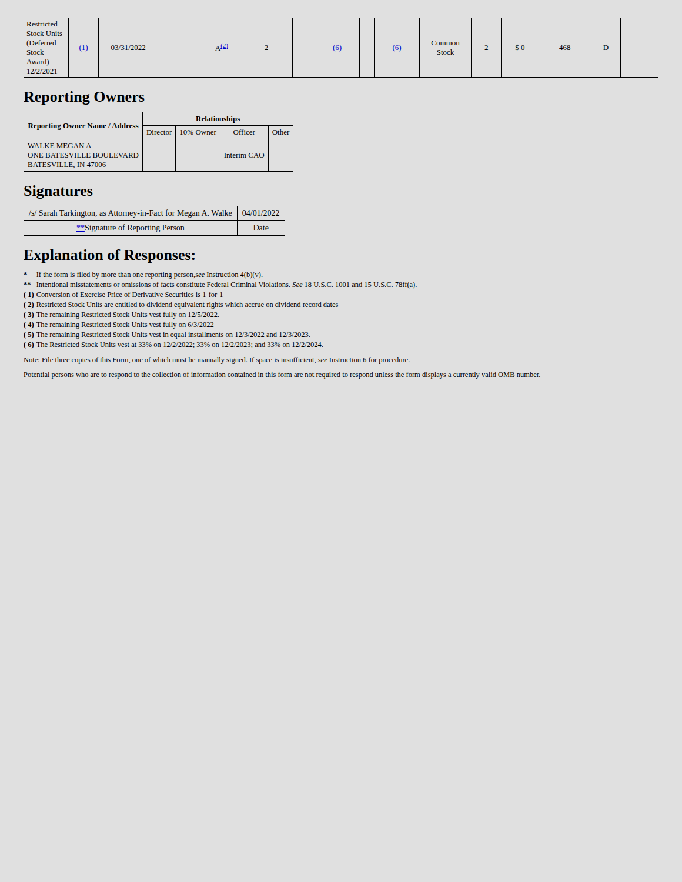| Restricted Stock Units (Deferred Stock Award) 12/2/2021 | (1) | 03/31/2022 | | A (2) | | 2 | | | (6) | | (6) | Common Stock | 2 | $ 0 | 468 | D | |
Reporting Owners
| Reporting Owner Name / Address | Relationships |
| Director | 10% Owner | Officer | Other |
| WALKE MEGAN A ONE BATESVILLE BOULEVARD BATESVILLE, IN 47006 | | | Interim CAO | |
Signatures
| /s/ Sarah Tarkington, as Attorney-in-Fact for Megan A. Walke | 04/01/2022 |
| ** Signature of Reporting Person | Date |
Explanation of Responses:
| * | If the form is filed by more than one reporting person, see Instruction 4(b)(v). |
| ** | Intentional misstatements or omissions of facts constitute Federal Criminal Violations. See 18 U.S.C. 1001 and 15 U.S.C. 78ff(a). |
| ( 1) | Conversion of Exercise Price of Derivative Securities is 1-for-1 |
| ( 2) | Restricted Stock Units are entitled to dividend equivalent rights which accrue on dividend record dates |
| ( 3) | The remaining Restricted Stock Units vest fully on 12/5/2022. |
| ( 4) | The remaining Restricted Stock Units vest fully on 6/3/2022 |
| ( 5) | The remaining Restricted Stock Units vest in equal installments on 12/3/2022 and 12/3/2023. |
| ( 6) | The Restricted Stock Units vest at 33% on 12/2/2022; 33% on 12/2/2023; and 33% on 12/2/2024. |
Note: File three copies of this Form, one of which must be manually signed. If space is insufficient, see Instruction 6 for procedure.
Potential persons who are to respond to the collection of information contained in this form are not required to respond unless the form displays a currently valid OMB number.